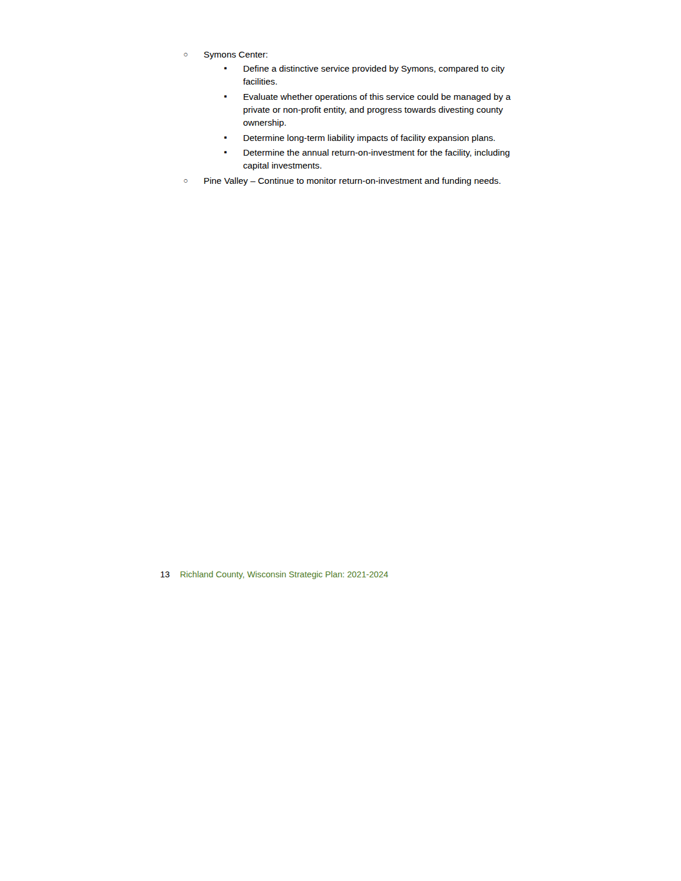Symons Center:
Define a distinctive service provided by Symons, compared to city facilities.
Evaluate whether operations of this service could be managed by a private or non-profit entity, and progress towards divesting county ownership.
Determine long-term liability impacts of facility expansion plans.
Determine the annual return-on-investment for the facility, including capital investments.
Pine Valley – Continue to monitor return-on-investment and funding needs.
13 Richland County, Wisconsin Strategic Plan: 2021-2024